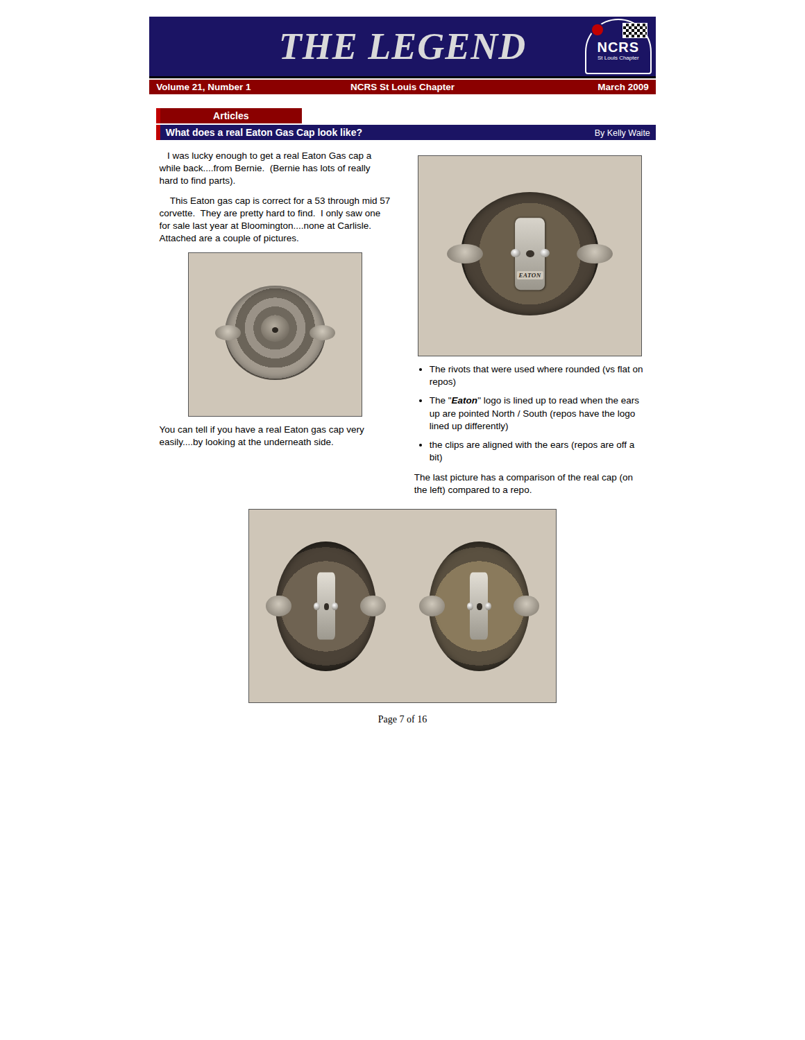THE LEGEND
NCRS
St Louis Chapter
Volume 21, Number 1
NCRS St Louis Chapter
March 2009
Articles
What does a real Eaton Gas Cap look like? By Kelly Waite
I was lucky enough to get a real Eaton Gas cap a while back....from Bernie. (Bernie has lots of really hard to find parts).
This Eaton gas cap is correct for a 53 through mid 57 corvette. They are pretty hard to find. I only saw one for sale last year at Bloomington....none at Carlisle. Attached are a couple of pictures.
You can tell if you have a real Eaton gas cap very easily....by looking at the underneath side.
EATON
The rivots that were used where rounded (vs flat on repos)
The "Eaton" logo is lined up to read when the ears up are pointed North / South (repos have the logo lined up differently)
the clips are aligned with the ears (repos are off a bit)
The last picture has a comparison of the real cap (on the left) compared to a repo.
Page 7 of 16